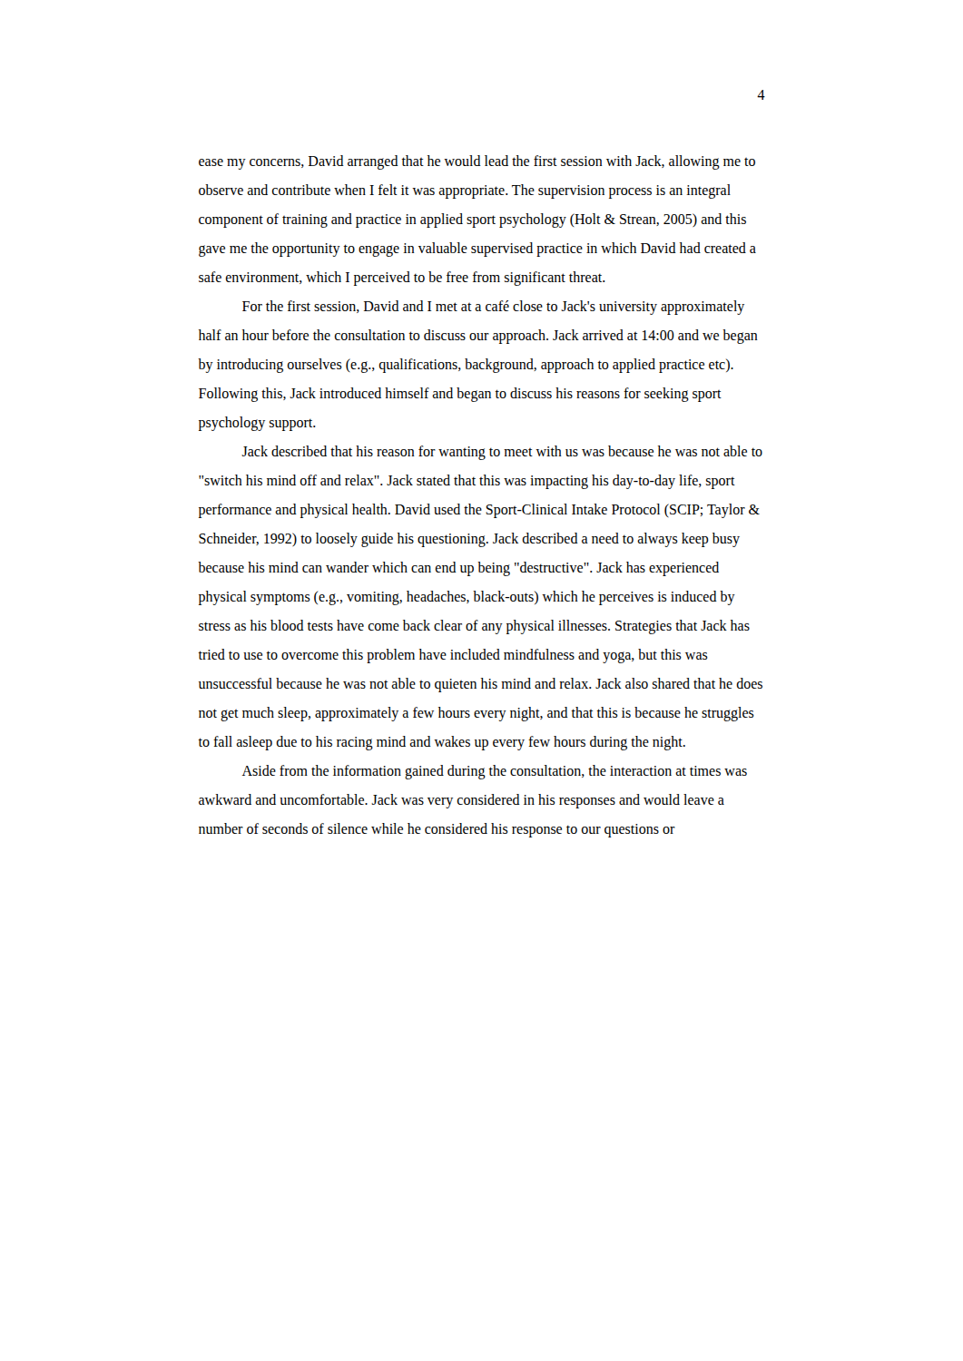4
ease my concerns, David arranged that he would lead the first session with Jack, allowing me to observe and contribute when I felt it was appropriate. The supervision process is an integral component of training and practice in applied sport psychology (Holt & Strean, 2005) and this gave me the opportunity to engage in valuable supervised practice in which David had created a safe environment, which I perceived to be free from significant threat.
For the first session, David and I met at a café close to Jack's university approximately half an hour before the consultation to discuss our approach. Jack arrived at 14:00 and we began by introducing ourselves (e.g., qualifications, background, approach to applied practice etc). Following this, Jack introduced himself and began to discuss his reasons for seeking sport psychology support.
Jack described that his reason for wanting to meet with us was because he was not able to "switch his mind off and relax". Jack stated that this was impacting his day-to-day life, sport performance and physical health. David used the Sport-Clinical Intake Protocol (SCIP; Taylor & Schneider, 1992) to loosely guide his questioning. Jack described a need to always keep busy because his mind can wander which can end up being "destructive". Jack has experienced physical symptoms (e.g., vomiting, headaches, black-outs) which he perceives is induced by stress as his blood tests have come back clear of any physical illnesses. Strategies that Jack has tried to use to overcome this problem have included mindfulness and yoga, but this was unsuccessful because he was not able to quieten his mind and relax. Jack also shared that he does not get much sleep, approximately a few hours every night, and that this is because he struggles to fall asleep due to his racing mind and wakes up every few hours during the night.
Aside from the information gained during the consultation, the interaction at times was awkward and uncomfortable. Jack was very considered in his responses and would leave a number of seconds of silence while he considered his response to our questions or